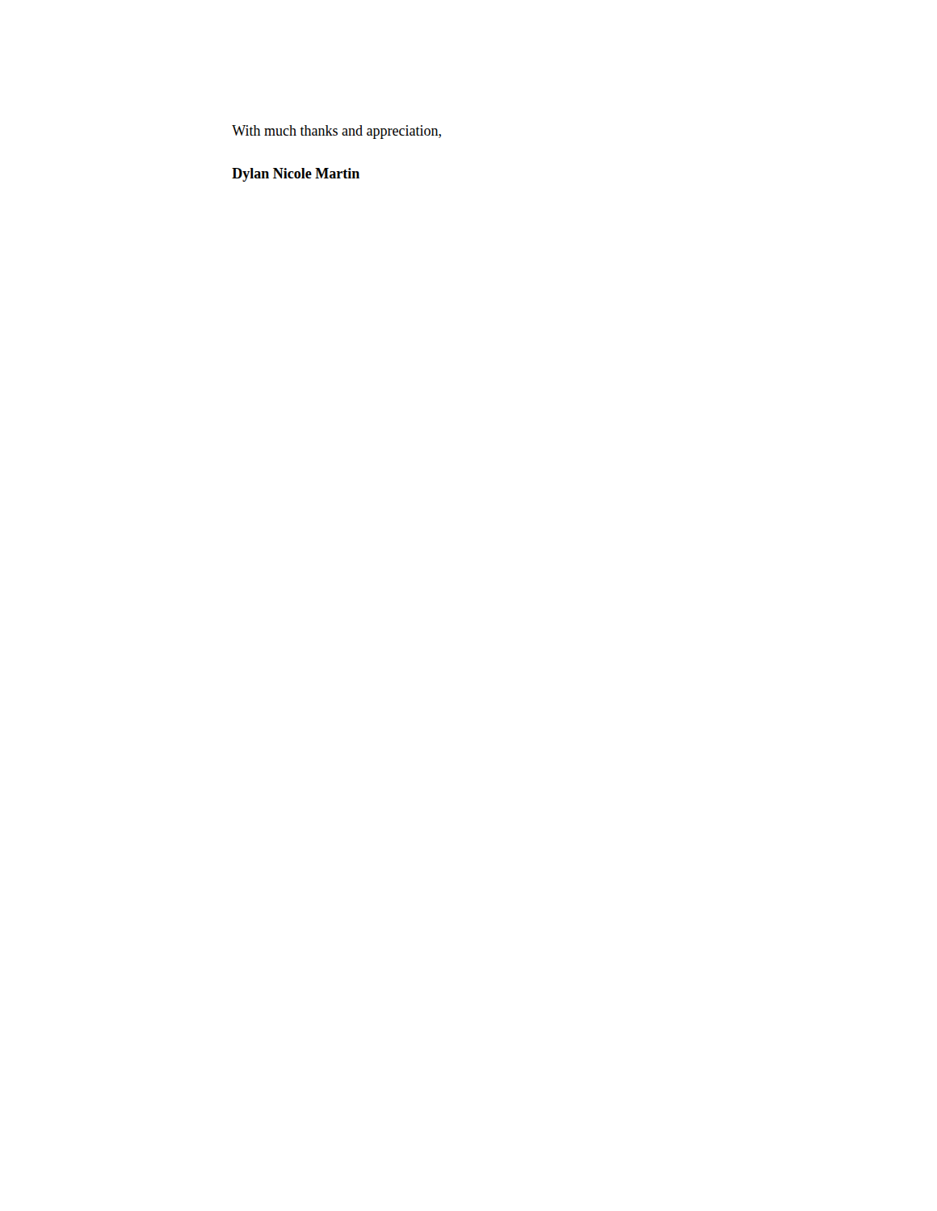With much thanks and appreciation,
Dylan Nicole Martin